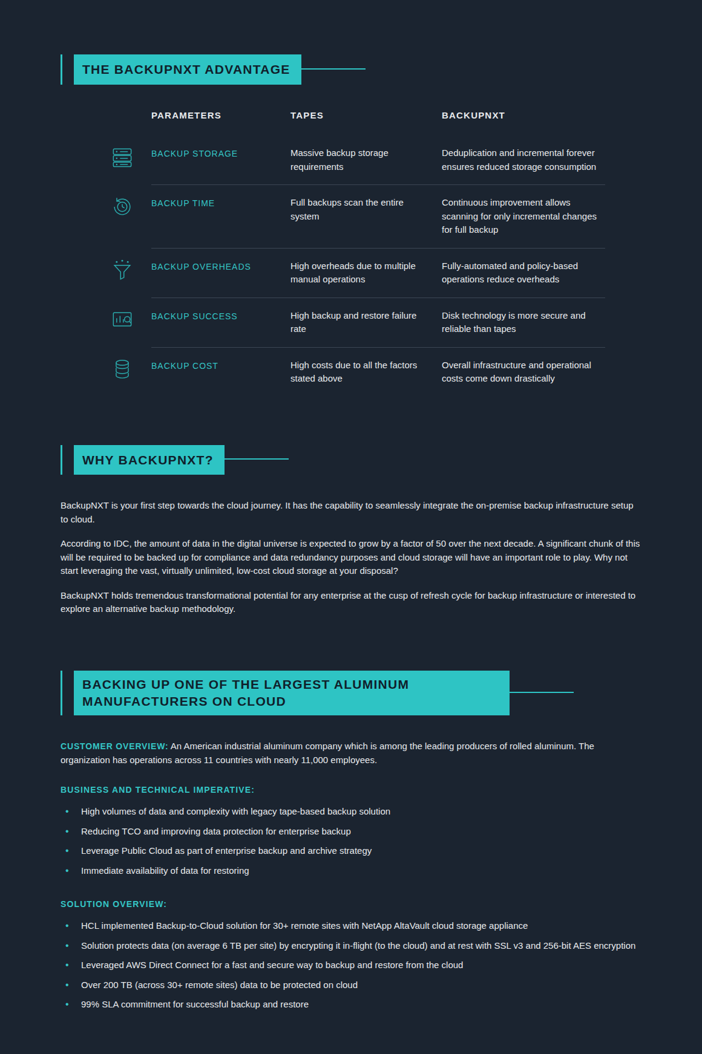The BackupNXT Advantage
| | Parameters | Tapes | BackupNXT |
| --- | --- | --- | --- |
| | Backup Storage | Massive backup storage requirements | Deduplication and incremental forever ensures reduced storage consumption |
| | Backup Time | Full backups scan the entire system | Continuous improvement allows scanning for only incremental changes for full backup |
| | Backup Overheads | High overheads due to multiple manual operations | Fully-automated and policy-based operations reduce overheads |
| | Backup Success | High backup and restore failure rate | Disk technology is more secure and reliable than tapes |
| | Backup Cost | High costs due to all the factors stated above | Overall infrastructure and operational costs come down drastically |
Why BackupNXT?
BackupNXT is your first step towards the cloud journey. It has the capability to seamlessly integrate the on-premise backup infrastructure setup to cloud.
According to IDC, the amount of data in the digital universe is expected to grow by a factor of 50 over the next decade. A significant chunk of this will be required to be backed up for compliance and data redundancy purposes and cloud storage will have an important role to play. Why not start leveraging the vast, virtually unlimited, low-cost cloud storage at your disposal?
BackupNXT holds tremendous transformational potential for any enterprise at the cusp of refresh cycle for backup infrastructure or interested to explore an alternative backup methodology.
Backing up one of the largest aluminum manufacturers on cloud
Customer Overview: An American industrial aluminum company which is among the leading producers of rolled aluminum. The organization has operations across 11 countries with nearly 11,000 employees.
Business and Technical Imperative:
High volumes of data and complexity with legacy tape-based backup solution
Reducing TCO and improving data protection for enterprise backup
Leverage Public Cloud as part of enterprise backup and archive strategy
Immediate availability of data for restoring
Solution Overview:
HCL implemented Backup-to-Cloud solution for 30+ remote sites with NetApp AltaVault cloud storage appliance
Solution protects data (on average 6 TB per site) by encrypting it in-flight (to the cloud) and at rest with SSL v3 and 256-bit AES encryption
Leveraged AWS Direct Connect for a fast and secure way to backup and restore from the cloud
Over 200 TB (across 30+ remote sites) data to be protected on cloud
99% SLA commitment for successful backup and restore